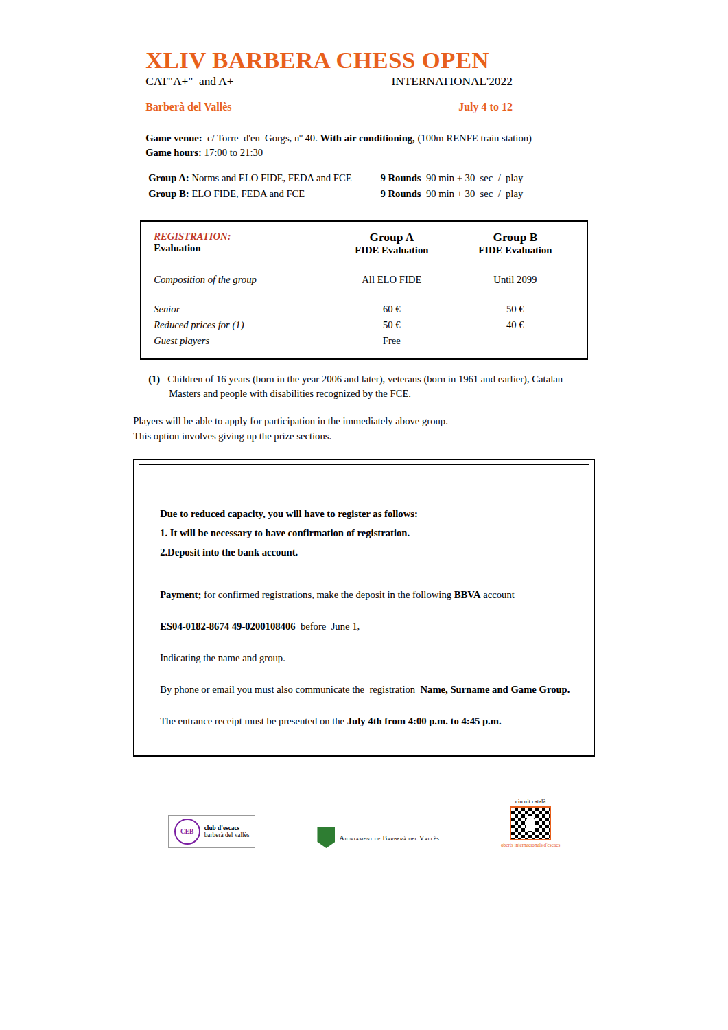XLIV BARBERA CHESS OPEN
CAT"A+" and A+
INTERNATIONAL'2022
Barberà del Vallès
July 4 to 12
Game venue: c/ Torre d'en Gorgs, nº 40. With air conditioning, (100m RENFE train station)
Game hours: 17:00 to 21:30
Group A: Norms and ELO FIDE, FEDA and FCE
Group B: ELO FIDE, FEDA and FCE
9 Rounds 90 min + 30 sec / play
9 Rounds 90 min + 30 sec / play
| REGISTRATION: Evaluation | Group A FIDE Evaluation | Group B FIDE Evaluation |
| Composition of the group | All ELO FIDE | Until 2099 |
| Senior | 60 € | 50 € |
| Reduced prices for (1) | 50 € | 40 € |
| Guest players | Free | |
(1) Children of 16 years (born in the year 2006 and later), veterans (born in 1961 and earlier), Catalan Masters and people with disabilities recognized by the FCE.
Players will be able to apply for participation in the immediately above group.
This option involves giving up the prize sections.
Due to reduced capacity, you will have to register as follows:
1. It will be necessary to have confirmation of registration.
2.Deposit into the bank account.
Payment; for confirmed registrations, make the deposit in the following BBVA account
ES04-0182-8674 49-0200108406 before June 1,
Indicating the name and group.
By phone or email you must also communicate the registration Name, Surname and Game Group.
The entrance receipt must be presented on the July 4th from 4:00 p.m. to 4:45 p.m.
CEB
club d'escacs
barberà del vallès
Ajuntament de Barberà del Vallès
circuit català
oberts internacionals d'escacs